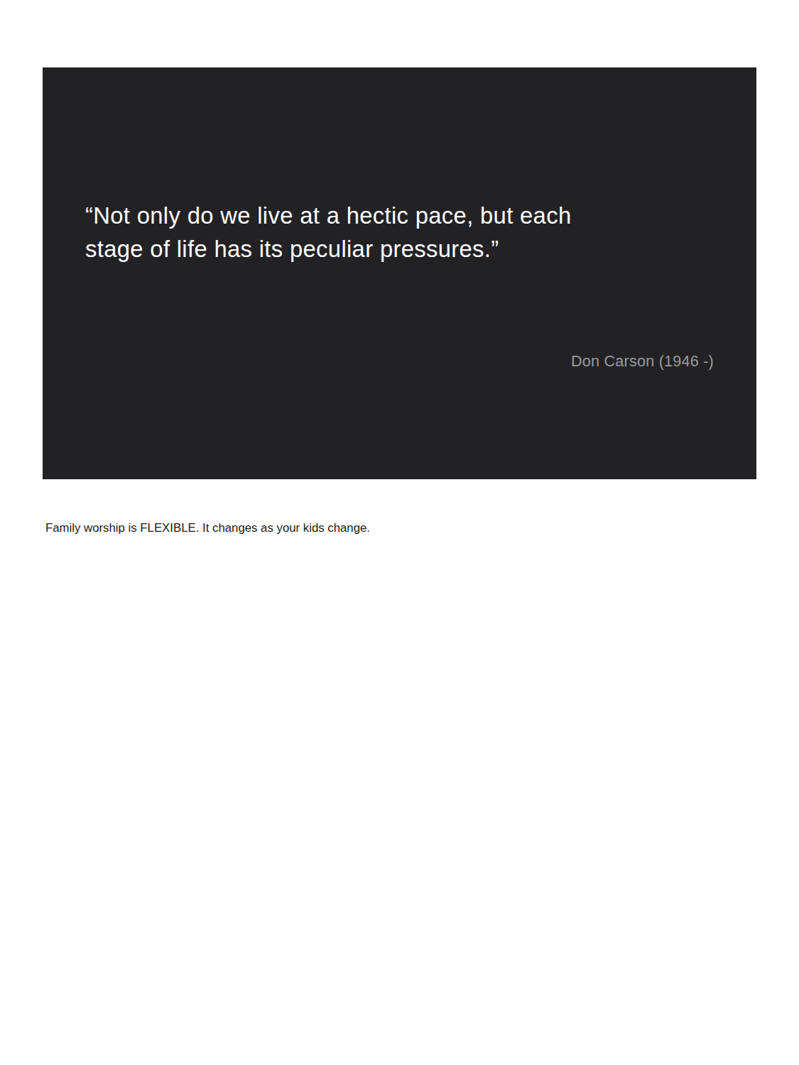“Not only do we live at a hectic pace, but each stage of life has its peculiar pressures.”
Don Carson (1946 -)
Family worship is FLEXIBLE. It changes as your kids change.